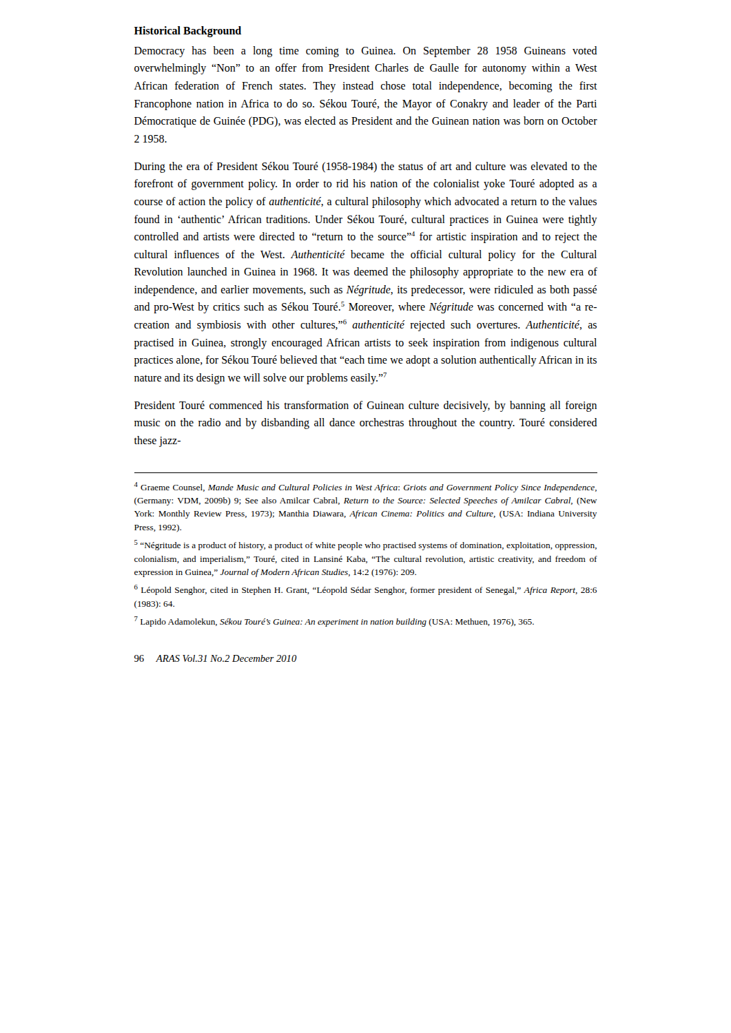Historical Background
Democracy has been a long time coming to Guinea. On September 28 1958 Guineans voted overwhelmingly “Non” to an offer from President Charles de Gaulle for autonomy within a West African federation of French states. They instead chose total independence, becoming the first Francophone nation in Africa to do so. Sékou Touré, the Mayor of Conakry and leader of the Parti Démocratique de Guinée (PDG), was elected as President and the Guinean nation was born on October 2 1958.
During the era of President Sékou Touré (1958-1984) the status of art and culture was elevated to the forefront of government policy. In order to rid his nation of the colonialist yoke Touré adopted as a course of action the policy of authenticité, a cultural philosophy which advocated a return to the values found in ‘authentic’ African traditions. Under Sékou Touré, cultural practices in Guinea were tightly controlled and artists were directed to “return to the source”4 for artistic inspiration and to reject the cultural influences of the West. Authenticité became the official cultural policy for the Cultural Revolution launched in Guinea in 1968. It was deemed the philosophy appropriate to the new era of independence, and earlier movements, such as Négritude, its predecessor, were ridiculed as both passé and pro-West by critics such as Sékou Touré.5 Moreover, where Négritude was concerned with “a re-creation and symbiosis with other cultures,”6 authenticité rejected such overtures. Authenticité, as practised in Guinea, strongly encouraged African artists to seek inspiration from indigenous cultural practices alone, for Sékou Touré believed that “each time we adopt a solution authentically African in its nature and its design we will solve our problems easily.”7
President Touré commenced his transformation of Guinean culture decisively, by banning all foreign music on the radio and by disbanding all dance orchestras throughout the country. Touré considered these jazz-
4 Graeme Counsel, Mande Music and Cultural Policies in West Africa: Griots and Government Policy Since Independence, (Germany: VDM, 2009b) 9; See also Amilcar Cabral, Return to the Source: Selected Speeches of Amilcar Cabral, (New York: Monthly Review Press, 1973); Manthia Diawara, African Cinema: Politics and Culture, (USA: Indiana University Press, 1992).
5 “Négritude is a product of history, a product of white people who practised systems of domination, exploitation, oppression, colonialism, and imperialism,” Touré, cited in Lansiné Kaba, “The cultural revolution, artistic creativity, and freedom of expression in Guinea,” Journal of Modern African Studies, 14:2 (1976): 209.
6 Léopold Senghor, cited in Stephen H. Grant, “Léopold Sédar Senghor, former president of Senegal,” Africa Report, 28:6 (1983): 64.
7 Lapido Adamolekun, Sékou Touré’s Guinea: An experiment in nation building (USA: Methuen, 1976), 365.
96 ARAS Vol.31 No.2 December 2010